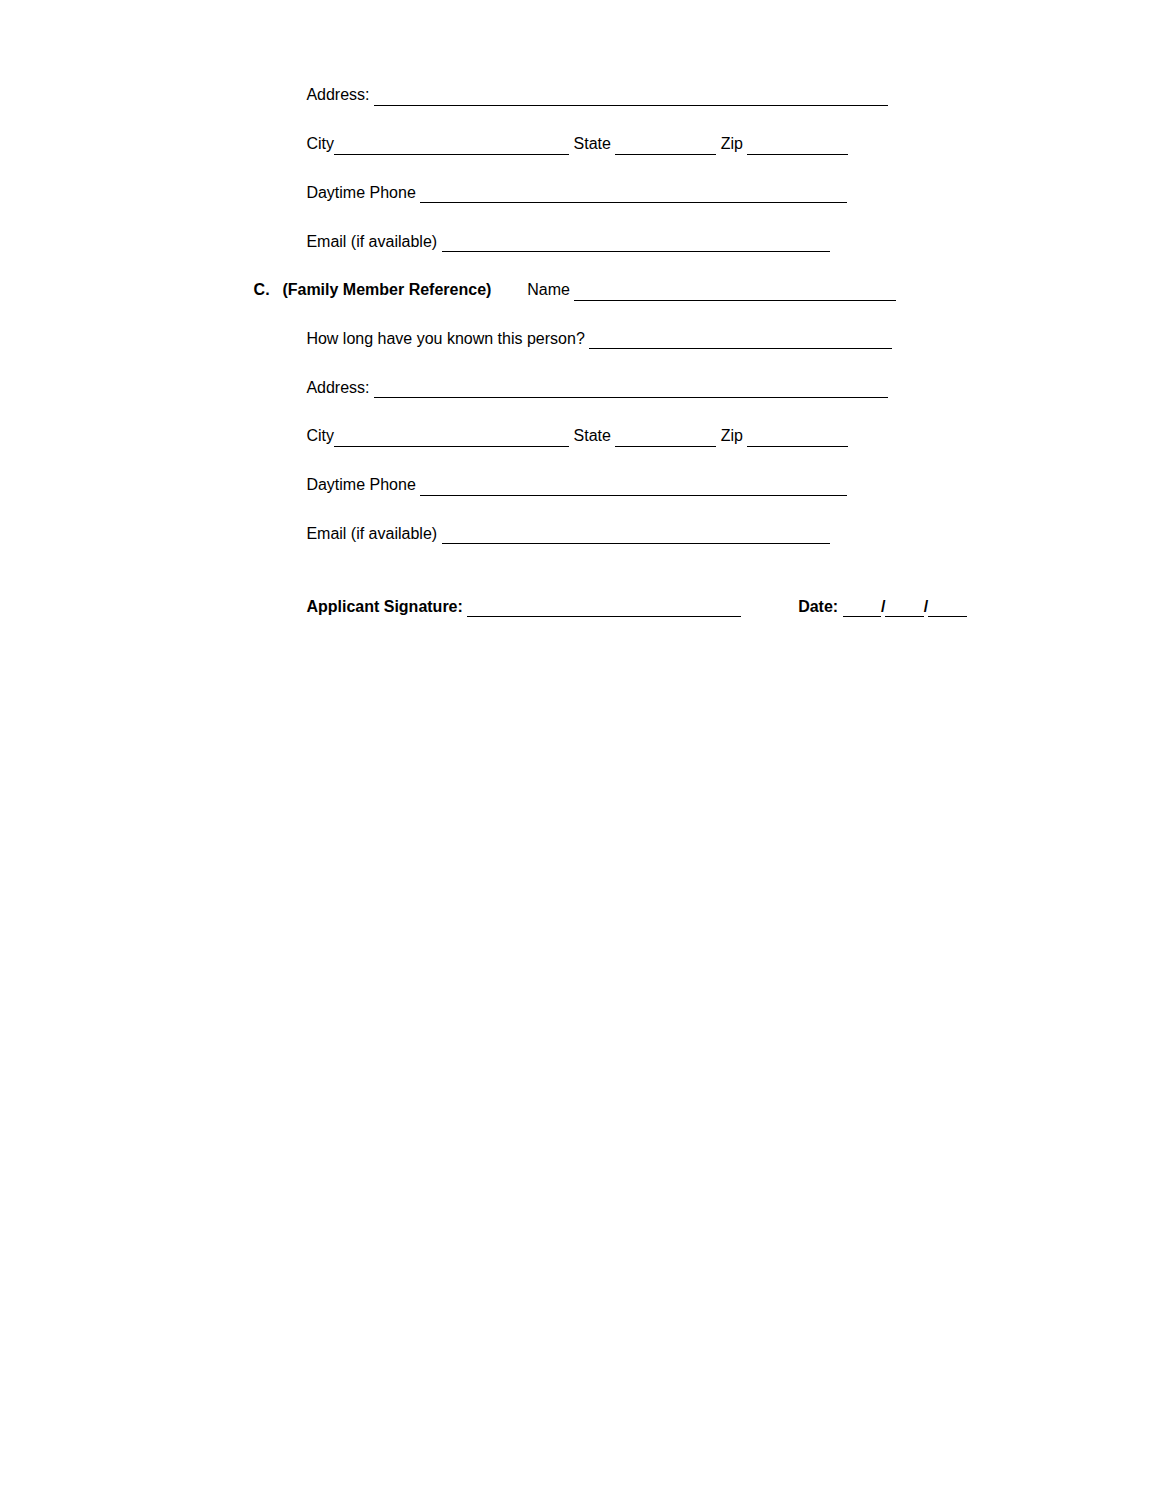Address:
City State Zip
Daytime Phone
Email (if available)
C.(Family Member Reference) Name
How long have you known this person?
Address:
City State Zip
Daytime Phone
Email (if available)
Applicant Signature: Date: / /